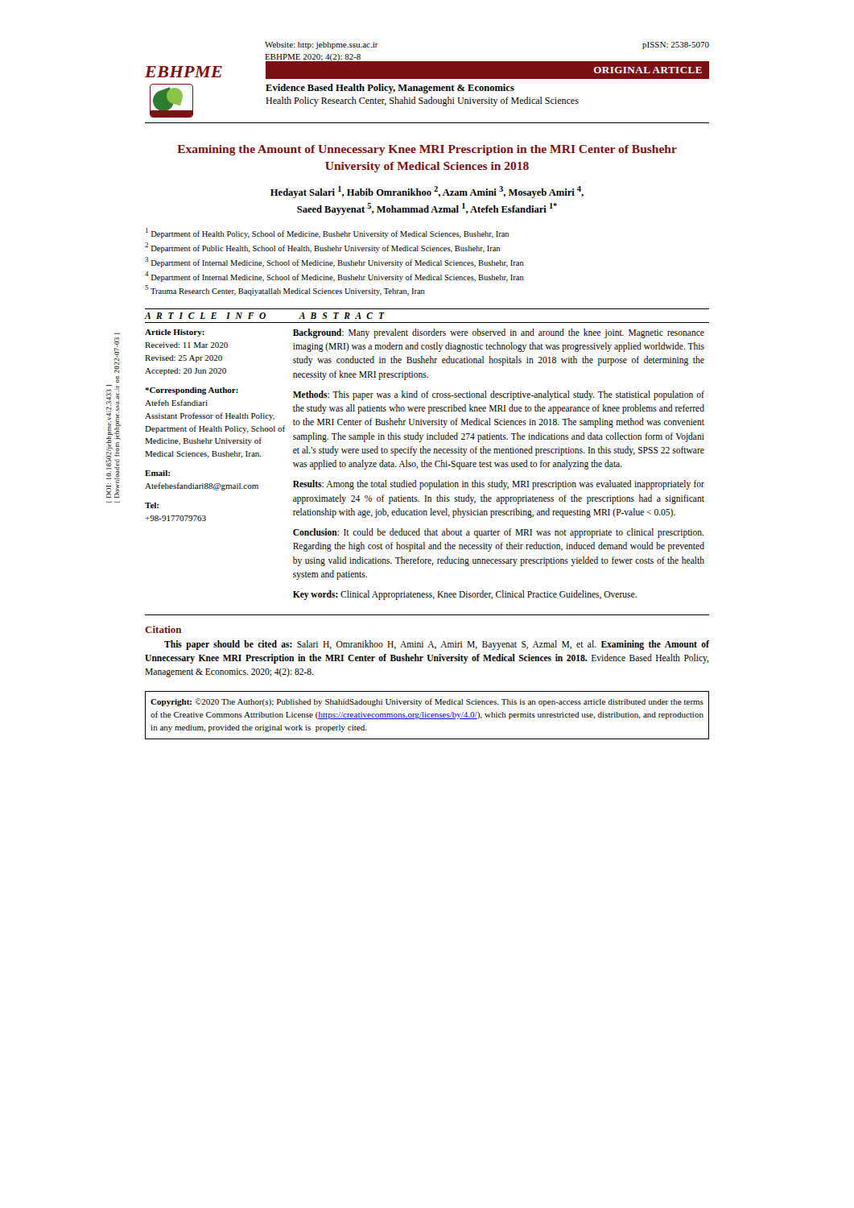[ DOI: 10.18502/jebhpme.v4i2.3433 ] [ Downloaded from jebhpme.ssu.ac.ir on 2022-07-03 ]
Website: http: jebhpme.ssu.ac.ir
EBHPME 2020; 4(2): 82-8
pISSN: 2538-5070
EBHPME
ORIGINAL ARTICLE
Evidence Based Health Policy, Management & Economics
Health Policy Research Center, Shahid Sadoughi University of Medical Sciences
Examining the Amount of Unnecessary Knee MRI Prescription in the MRI Center of Bushehr University of Medical Sciences in 2018
Hedayat Salari 1, Habib Omranikhoo 2, Azam Amini 3, Mosayeb Amiri 4,
Saeed Bayyenat 5, Mohammad Azmal 1, Atefeh Esfandiari 1*
1 Department of Health Policy, School of Medicine, Bushehr University of Medical Sciences, Bushehr, Iran
2 Department of Public Health, School of Health, Bushehr University of Medical Sciences, Bushehr, Iran
3 Department of Internal Medicine, School of Medicine, Bushehr University of Medical Sciences, Bushehr, Iran
4 Department of Internal Medicine, School of Medicine, Bushehr University of Medical Sciences, Bushehr, Iran
5 Trauma Research Center, Baqiyatallah Medical Sciences University, Tehran, Iran
| A R T I C L E I N F O | A B S T R A C T |
| Article History: Received: 11 Mar 2020 Revised: 25 Apr 2020 Accepted: 20 Jun 2020 *Corresponding Author: Atefeh Esfandiari Assistant Professor of Health Policy, Department of Health Policy, School of Medicine, Bushehr University of Medical Sciences, Bushehr, Iran. Email: Atefehesfandiari88@gmail.com Tel: +98-9177079763 | Background : Many prevalent disorders were observed in and around the knee joint. Magnetic resonance imaging (MRI) was a modern and costly diagnostic technology that was progressively applied worldwide. This study was conducted in the Bushehr educational hospitals in 2018 with the purpose of determining the necessity of knee MRI prescriptions. Methods : This paper was a kind of cross-sectional descriptive-analytical study. The statistical population of the study was all patients who were prescribed knee MRI due to the appearance of knee problems and referred to the MRI Center of Bushehr University of Medical Sciences in 2018. The sampling method was convenient sampling. The sample in this study included 274 patients. The indications and data collection form of Vojdani et al.'s study were used to specify the necessity of the mentioned prescriptions. In this study, SPSS 22 software was applied to analyze data. Also, the Chi-Square test was used to for analyzing the data. Results : Among the total studied population in this study, MRI prescription was evaluated inappropriately for approximately 24 % of patients. In this study, the appropriateness of the prescriptions had a significant relationship with age, job, education level, physician prescribing, and requesting MRI (P-value < 0.05). Conclusion : It could be deduced that about a quarter of MRI was not appropriate to clinical prescription. Regarding the high cost of hospital and the necessity of their reduction, induced demand would be prevented by using valid indications. Therefore, reducing unnecessary prescriptions yielded to fewer costs of the health system and patients. Key words: Clinical Appropriateness, Knee Disorder, Clinical Practice Guidelines, Overuse. |
Citation
This paper should be cited as: Salari H, Omranikhoo H, Amini A, Amiri M, Bayyenat S, Azmal M, et al. Examining the Amount of Unnecessary Knee MRI Prescription in the MRI Center of Bushehr University of Medical Sciences in 2018. Evidence Based Health Policy, Management & Economics. 2020; 4(2): 82-8.
Copyright: ©2020 The Author(s); Published by ShahidSadoughi University of Medical Sciences. This is an open-access article distributed under the terms of the Creative Commons Attribution License (https://creativecommons.org/licenses/by/4.0/), which permits unrestricted use, distribution, and reproduction in any medium, provided the original work is properly cited.